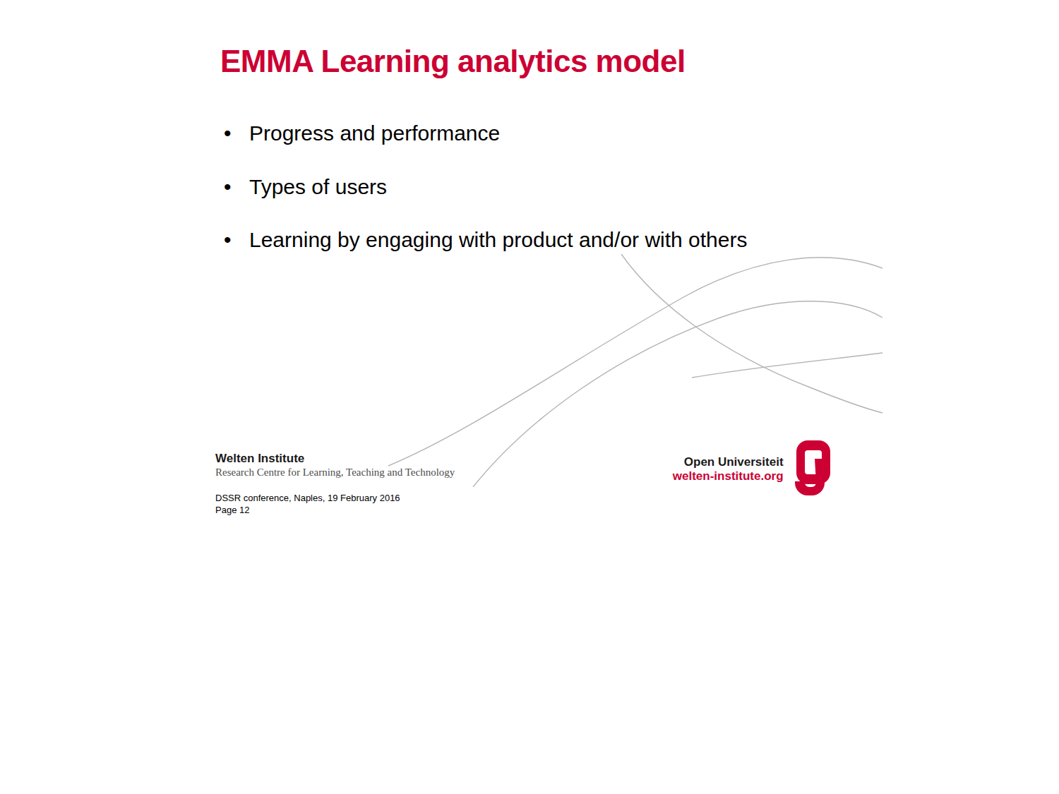EMMA Learning analytics model
Progress and performance
Types of users
Learning by engaging with product and/or with others
Welten Institute
Research Centre for Learning, Teaching and Technology
DSSR conference, Naples, 19 February 2016
Page 12
Open Universiteit
welten-institute.org